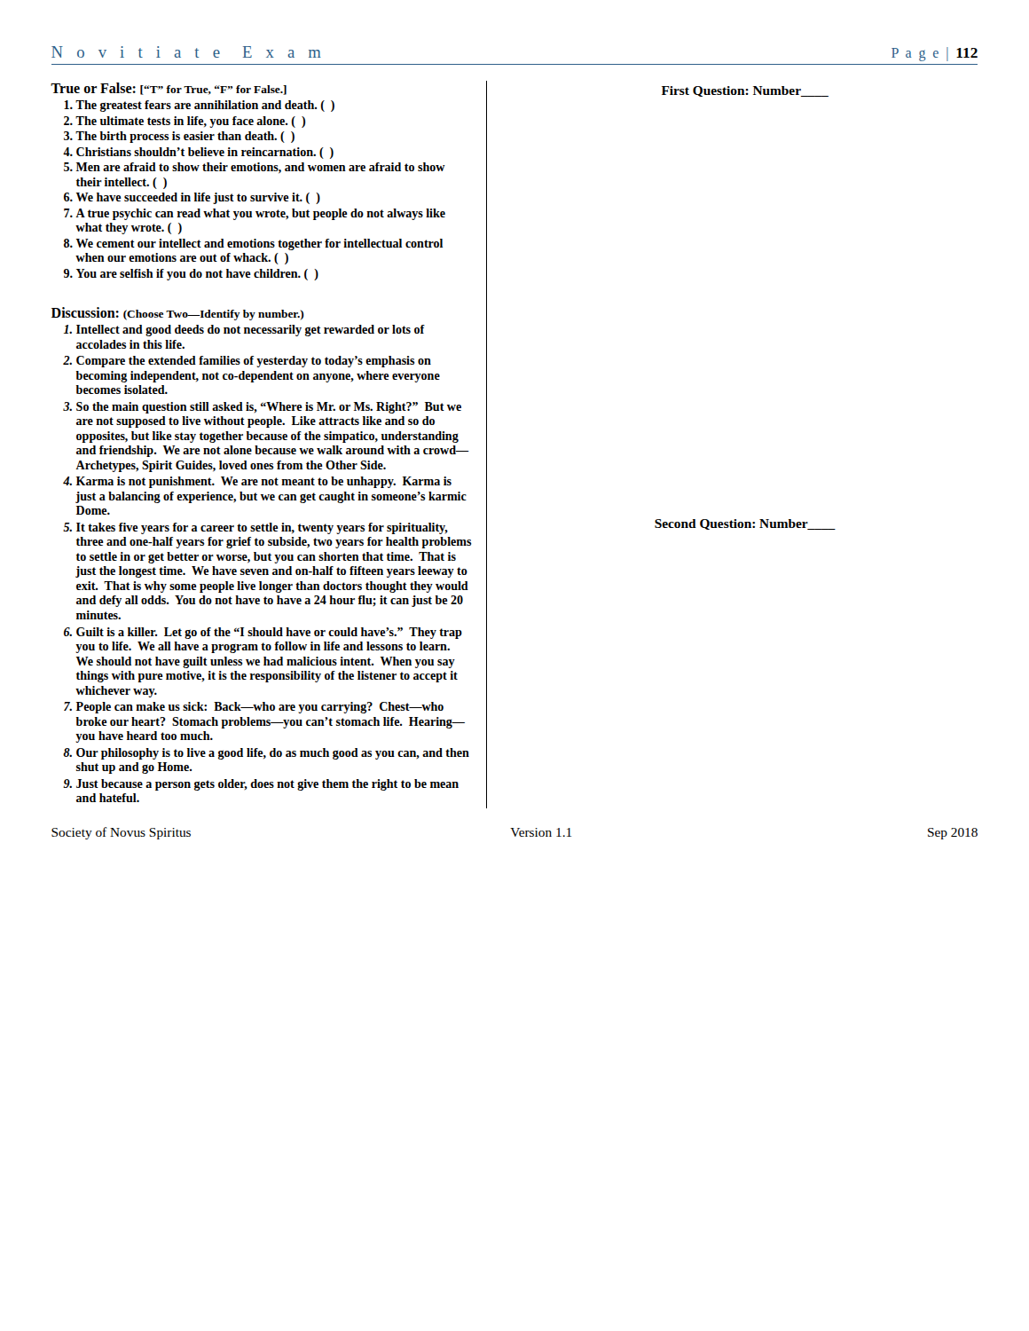N o v i t i a t e E x a m
P a g e | 112
True or False:
[“T” for True, “F” for False.]
The greatest fears are annihilation and death. ( )
The ultimate tests in life, you face alone. ( )
The birth process is easier than death. ( )
Christians shouldn’t believe in reincarnation. ( )
Men are afraid to show their emotions, and women are afraid to show their intellect. ( )
We have succeeded in life just to survive it. ( )
A true psychic can read what you wrote, but people do not always like what they wrote. ( )
We cement our intellect and emotions together for intellectual control when our emotions are out of whack. ( )
You are selfish if you do not have children. ( )
Discussion:
(Choose Two—Identify by number.)
Intellect and good deeds do not necessarily get rewarded or lots of accolades in this life.
Compare the extended families of yesterday to today’s emphasis on becoming independent, not co-dependent on anyone, where everyone becomes isolated.
So the main question still asked is, “Where is Mr. or Ms. Right?” But we are not supposed to live without people. Like attracts like and so do opposites, but like stay together because of the simpatico, understanding and friendship. We are not alone because we walk around with a crowd—Archetypes, Spirit Guides, loved ones from the Other Side.
Karma is not punishment. We are not meant to be unhappy. Karma is just a balancing of experience, but we can get caught in someone’s karmic Dome.
It takes five years for a career to settle in, twenty years for spirituality, three and one-half years for grief to subside, two years for health problems to settle in or get better or worse, but you can shorten that time. That is just the longest time. We have seven and on-half to fifteen years leeway to exit. That is why some people live longer than doctors thought they would and defy all odds. You do not have to have a 24 hour flu; it can just be 20 minutes.
Guilt is a killer. Let go of the “I should have or could have’s.” They trap you to life. We all have a program to follow in life and lessons to learn. We should not have guilt unless we had malicious intent. When you say things with pure motive, it is the responsibility of the listener to accept it whichever way.
People can make us sick: Back—who are you carrying? Chest—who broke our heart? Stomach problems—you can’t stomach life. Hearing—you have heard too much.
Our philosophy is to live a good life, do as much good as you can, and then shut up and go Home.
Just because a person gets older, does not give them the right to be mean and hateful.
First Question: Number____
Second Question: Number____
Society of Novus Spiritus Version 1.1 Sep 2018